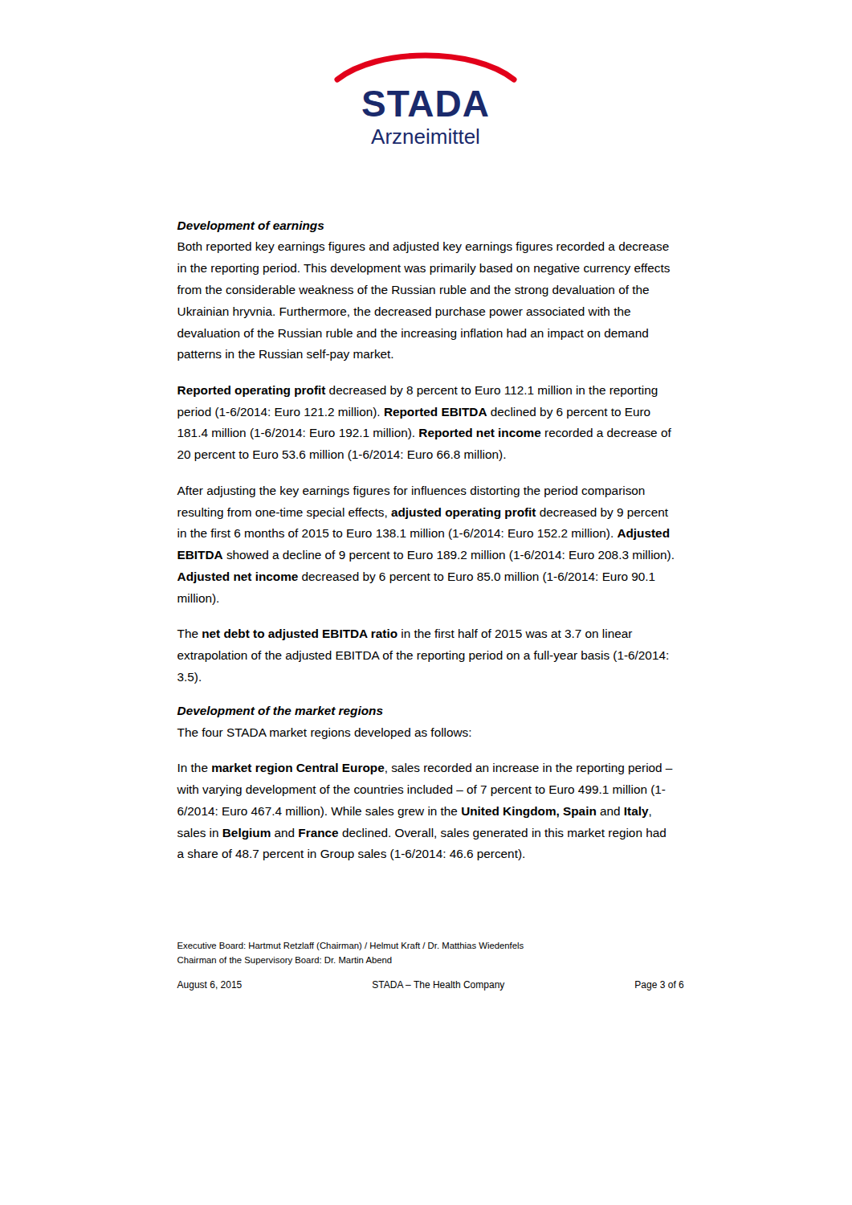STADA Arzneimittel
Development of earnings
Both reported key earnings figures and adjusted key earnings figures recorded a decrease in the reporting period. This development was primarily based on negative currency effects from the considerable weakness of the Russian ruble and the strong devaluation of the Ukrainian hryvnia. Furthermore, the decreased purchase power associated with the devaluation of the Russian ruble and the increasing inflation had an impact on demand patterns in the Russian self-pay market.
Reported operating profit decreased by 8 percent to Euro 112.1 million in the reporting period (1-6/2014: Euro 121.2 million). Reported EBITDA declined by 6 percent to Euro 181.4 million (1-6/2014: Euro 192.1 million). Reported net income recorded a decrease of 20 percent to Euro 53.6 million (1-6/2014: Euro 66.8 million).
After adjusting the key earnings figures for influences distorting the period comparison resulting from one-time special effects, adjusted operating profit decreased by 9 percent in the first 6 months of 2015 to Euro 138.1 million (1-6/2014: Euro 152.2 million). Adjusted EBITDA showed a decline of 9 percent to Euro 189.2 million (1-6/2014: Euro 208.3 million). Adjusted net income decreased by 6 percent to Euro 85.0 million (1-6/2014: Euro 90.1 million).
The net debt to adjusted EBITDA ratio in the first half of 2015 was at 3.7 on linear extrapolation of the adjusted EBITDA of the reporting period on a full-year basis (1-6/2014: 3.5).
Development of the market regions
The four STADA market regions developed as follows:
In the market region Central Europe, sales recorded an increase in the reporting period – with varying development of the countries included – of 7 percent to Euro 499.1 million (1-6/2014: Euro 467.4 million). While sales grew in the United Kingdom, Spain and Italy, sales in Belgium and France declined. Overall, sales generated in this market region had a share of 48.7 percent in Group sales (1-6/2014: 46.6 percent).
Executive Board: Hartmut Retzlaff (Chairman) / Helmut Kraft / Dr. Matthias Wiedenfels
Chairman of the Supervisory Board: Dr. Martin Abend
August 6, 2015 STADA – The Health Company Page 3 of 6